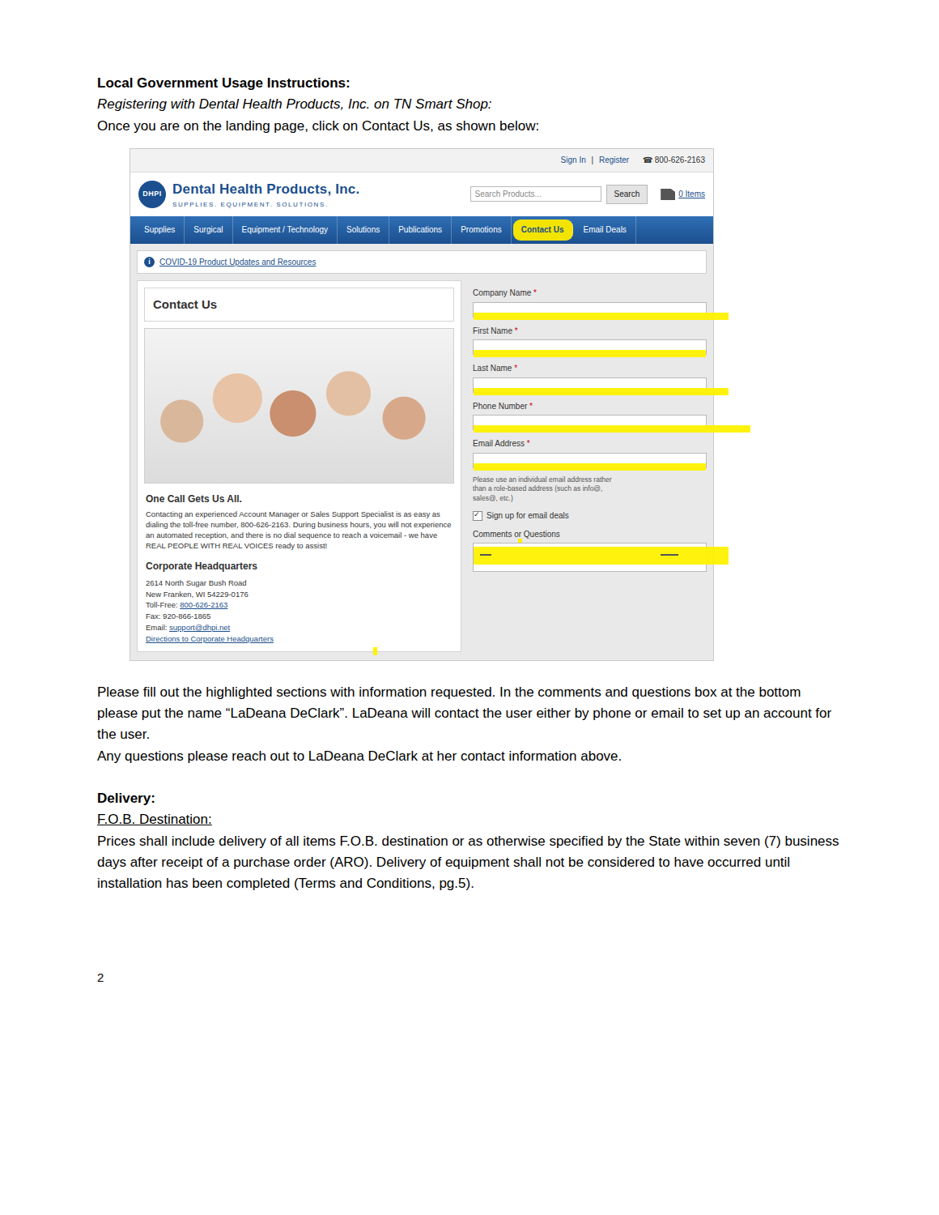Local Government Usage Instructions:
Registering with Dental Health Products, Inc. on TN Smart Shop:
Once you are on the landing page, click on Contact Us, as shown below:
Sign In | Register ☎ 800-626-2163
DHPI
Dental Health Products, Inc.
SUPPLIES. EQUIPMENT. SOLUTIONS.
Search 0 Items
Supplies Surgical Equipment / Technology Solutions Publications Promotions Contact Us Email Deals
i COVID-19 Product Updates and Resources
Contact Us
One Call Gets Us All.
Contacting an experienced Account Manager or Sales Support Specialist is as easy as dialing the toll-free number, 800-626-2163. During business hours, you will not experience an automated reception, and there is no dial sequence to reach a voicemail - we have REAL PEOPLE WITH REAL VOICES ready to assist!
Corporate Headquarters
2614 North Sugar Bush Road
New Franken, WI 54229-0176
Toll-Free: 800-626-2163
Fax: 920-866-1865
Email: support@dhpi.net
Directions to Corporate Headquarters
Company Name *
First Name *
Last Name *
Phone Number *
Email Address *
Please use an individual email address rather
than a role-based address (such as info@,
sales@, etc.)
Sign up for email deals
Comments or Questions
Please fill out the highlighted sections with information requested. In the comments and questions box at the bottom please put the name “LaDeana DeClark”. LaDeana will contact the user either by phone or email to set up an account for the user.
Any questions please reach out to LaDeana DeClark at her contact information above.
Delivery:
F.O.B. Destination:
Prices shall include delivery of all items F.O.B. destination or as otherwise specified by the State within seven (7) business days after receipt of a purchase order (ARO). Delivery of equipment shall not be considered to have occurred until installation has been completed (Terms and Conditions, pg.5).
2